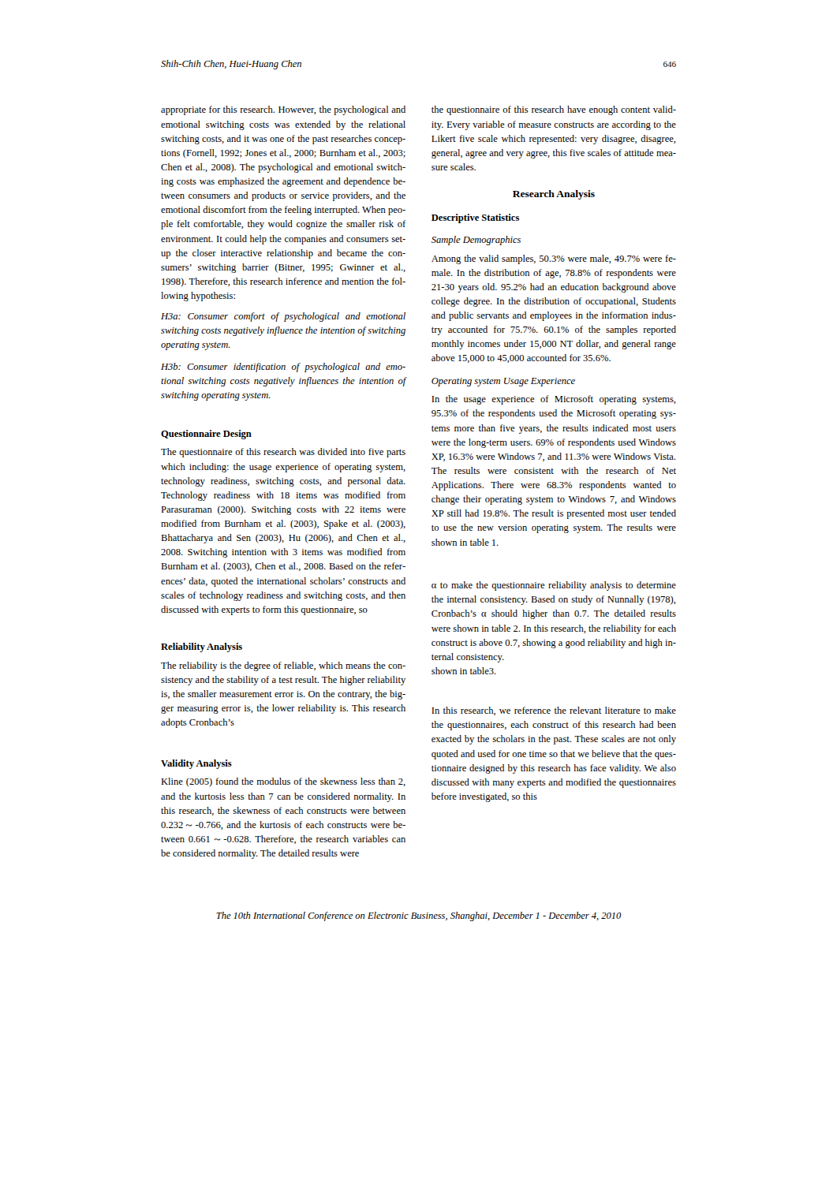Shih-Chih Chen, Huei-Huang Chen
646
appropriate for this research. However, the psychological and emotional switching costs was extended by the relational switching costs, and it was one of the past researches conceptions (Fornell, 1992; Jones et al., 2000; Burnham et al., 2003; Chen et al., 2008). The psychological and emotional switching costs was emphasized the agreement and dependence between consumers and products or service providers, and the emotional discomfort from the feeling interrupted. When people felt comfortable, they would cognize the smaller risk of environment. It could help the companies and consumers set-up the closer interactive relationship and became the consumers’ switching barrier (Bitner, 1995; Gwinner et al., 1998). Therefore, this research inference and mention the following hypothesis:
H3a: Consumer comfort of psychological and emotional switching costs negatively influence the intention of switching operating system.
H3b: Consumer identification of psychological and emotional switching costs negatively influences the intention of switching operating system.
Questionnaire Design
The questionnaire of this research was divided into five parts which including: the usage experience of operating system, technology readiness, switching costs, and personal data. Technology readiness with 18 items was modified from Parasuraman (2000). Switching costs with 22 items were modified from Burnham et al. (2003), Spake et al. (2003), Bhattacharya and Sen (2003), Hu (2006), and Chen et al., 2008. Switching intention with 3 items was modified from Burnham et al. (2003), Chen et al., 2008. Based on the references’ data, quoted the international scholars’ constructs and scales of technology readiness and switching costs, and then discussed with experts to form this questionnaire, so
Reliability Analysis
The reliability is the degree of reliable, which means the consistency and the stability of a test result. The higher reliability is, the smaller measurement error is. On the contrary, the bigger measuring error is, the lower reliability is. This research adopts Cronbach’s
Validity Analysis
Kline (2005) found the modulus of the skewness less than 2, and the kurtosis less than 7 can be considered normality. In this research, the skewness of each constructs were between 0.232～-0.766, and the kurtosis of each constructs were between 0.661～-0.628. Therefore, the research variables can be considered normality. The detailed results were
the questionnaire of this research have enough content validity. Every variable of measure constructs are according to the Likert five scale which represented: very disagree, disagree, general, agree and very agree, this five scales of attitude measure scales.
Research Analysis
Descriptive Statistics
Sample Demographics
Among the valid samples, 50.3% were male, 49.7% were female. In the distribution of age, 78.8% of respondents were 21-30 years old. 95.2% had an education background above college degree. In the distribution of occupational, Students and public servants and employees in the information industry accounted for 75.7%. 60.1% of the samples reported monthly incomes under 15,000 NT dollar, and general range above 15,000 to 45,000 accounted for 35.6%.
Operating system Usage Experience
In the usage experience of Microsoft operating systems, 95.3% of the respondents used the Microsoft operating systems more than five years, the results indicated most users were the long-term users. 69% of respondents used Windows XP, 16.3% were Windows 7, and 11.3% were Windows Vista. The results were consistent with the research of Net Applications. There were 68.3% respondents wanted to change their operating system to Windows 7, and Windows XP still had 19.8%. The result is presented most user tended to use the new version operating system. The results were shown in table 1.
α to make the questionnaire reliability analysis to determine the internal consistency. Based on study of Nunnally (1978), Cronbach’s α should higher than 0.7. The detailed results were shown in table 2. In this research, the reliability for each construct is above 0.7, showing a good reliability and high internal consistency.
shown in table3.
In this research, we reference the relevant literature to make the questionnaires, each construct of this research had been exacted by the scholars in the past. These scales are not only quoted and used for one time so that we believe that the questionnaire designed by this research has face validity. We also discussed with many experts and modified the questionnaires before investigated, so this
The 10th International Conference on Electronic Business, Shanghai, December 1 - December 4, 2010